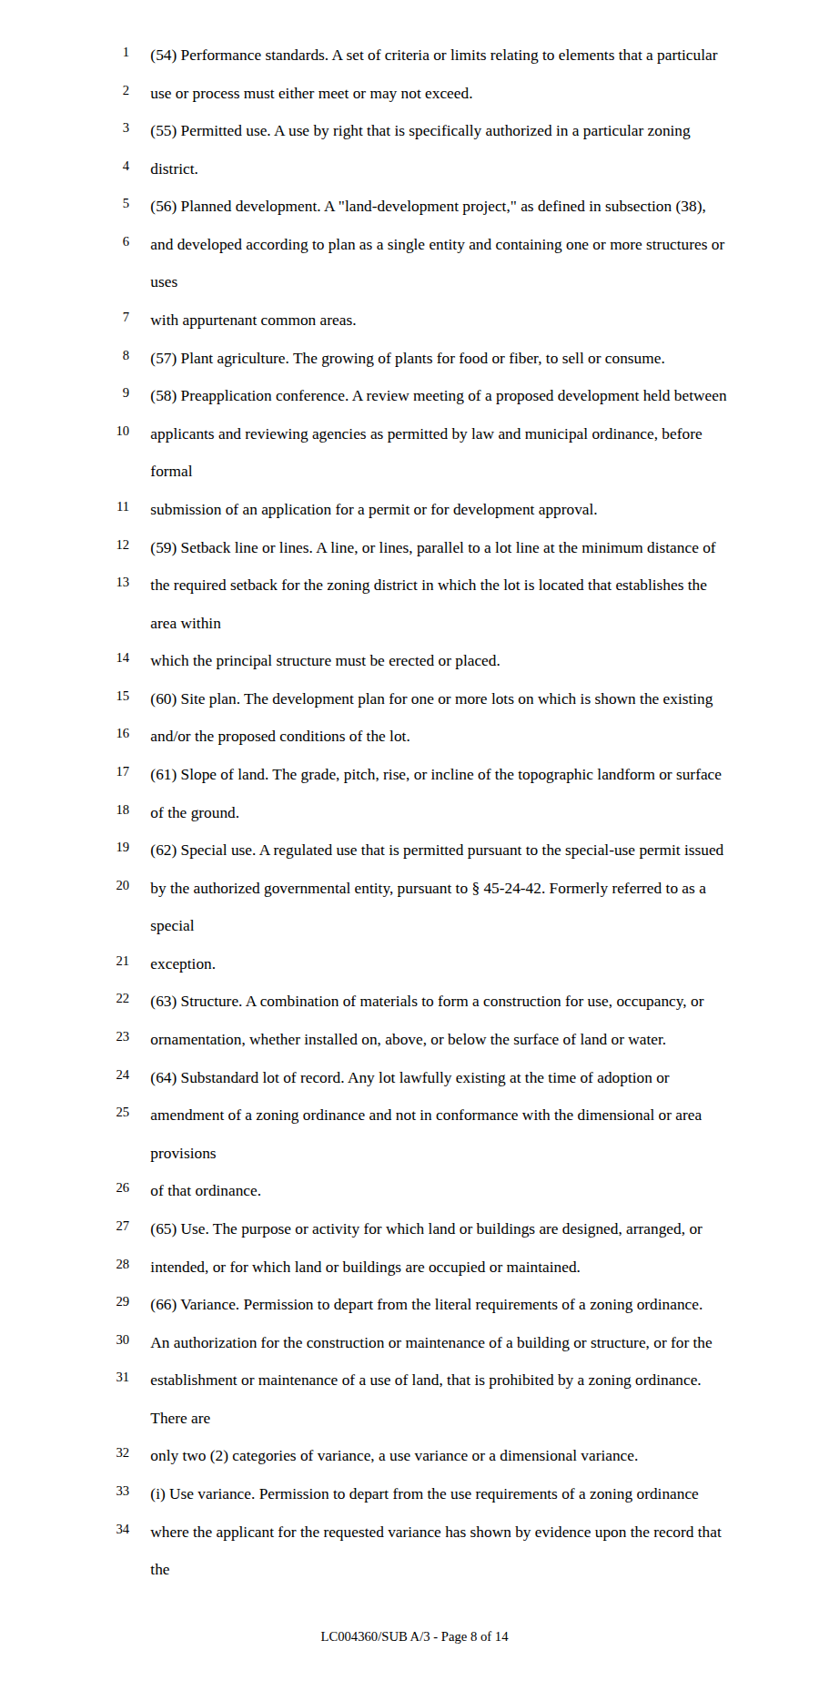(54) Performance standards. A set of criteria or limits relating to elements that a particular
use or process must either meet or may not exceed.
(55) Permitted use. A use by right that is specifically authorized in a particular zoning
district.
(56) Planned development. A "land-development project," as defined in subsection (38),
and developed according to plan as a single entity and containing one or more structures or uses
with appurtenant common areas.
(57) Plant agriculture. The growing of plants for food or fiber, to sell or consume.
(58) Preapplication conference. A review meeting of a proposed development held between
applicants and reviewing agencies as permitted by law and municipal ordinance, before formal
submission of an application for a permit or for development approval.
(59) Setback line or lines. A line, or lines, parallel to a lot line at the minimum distance of
the required setback for the zoning district in which the lot is located that establishes the area within
which the principal structure must be erected or placed.
(60) Site plan. The development plan for one or more lots on which is shown the existing
and/or the proposed conditions of the lot.
(61) Slope of land. The grade, pitch, rise, or incline of the topographic landform or surface
of the ground.
(62) Special use. A regulated use that is permitted pursuant to the special-use permit issued
by the authorized governmental entity, pursuant to § 45-24-42. Formerly referred to as a special
exception.
(63) Structure. A combination of materials to form a construction for use, occupancy, or
ornamentation, whether installed on, above, or below the surface of land or water.
(64) Substandard lot of record. Any lot lawfully existing at the time of adoption or
amendment of a zoning ordinance and not in conformance with the dimensional or area provisions
of that ordinance.
(65) Use. The purpose or activity for which land or buildings are designed, arranged, or
intended, or for which land or buildings are occupied or maintained.
(66) Variance. Permission to depart from the literal requirements of a zoning ordinance.
An authorization for the construction or maintenance of a building or structure, or for the
establishment or maintenance of a use of land, that is prohibited by a zoning ordinance. There are
only two (2) categories of variance, a use variance or a dimensional variance.
(i) Use variance. Permission to depart from the use requirements of a zoning ordinance
where the applicant for the requested variance has shown by evidence upon the record that the
LC004360/SUB A/3 - Page 8 of 14